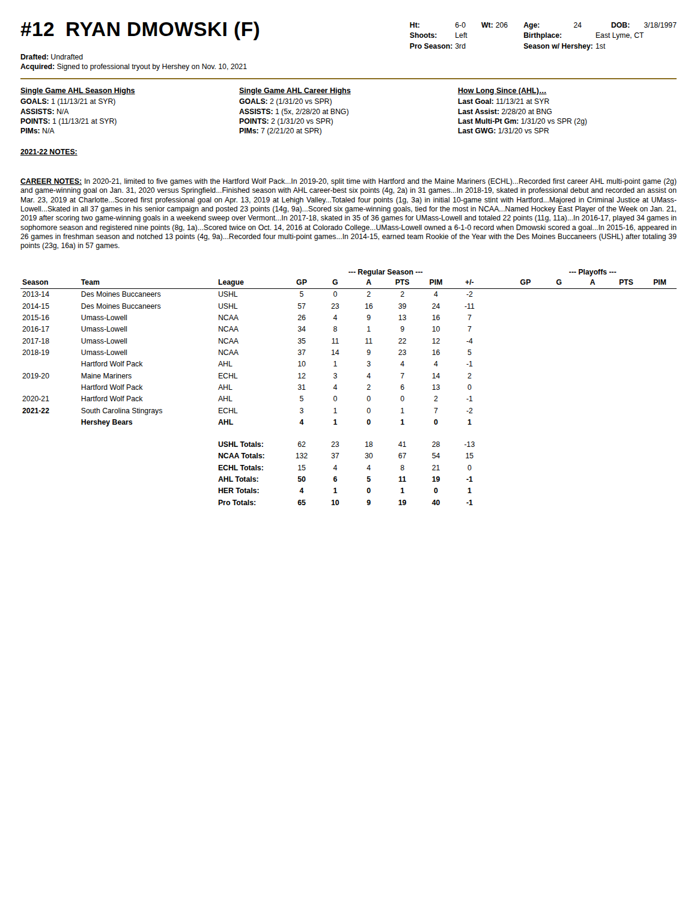#12 RYAN DMOWSKI (F)
| Ht: | 6-0 | | Wt: | 206 | | Age: | 24 | | DOB: | 3/18/1997 |
| Shoots: | Left | | Birthplace: | East Lyme, CT |
| Pro Season: | 3rd | | Season w/ Hershey: | 1st |
Drafted: Undrafted
Acquired: Signed to professional tryout by Hershey on Nov. 10, 2021
Single Game AHL Season Highs
GOALS: 1 (11/13/21 at SYR)
ASSISTS: N/A
POINTS: 1 (11/13/21 at SYR)
PIMs: N/A
Single Game AHL Career Highs
GOALS: 2 (1/31/20 vs SPR)
ASSISTS: 1 (5x, 2/28/20 at BNG)
POINTS: 2 (1/31/20 vs SPR)
PIMs: 7 (2/21/20 at SPR)
How Long Since (AHL)…
Last Goal: 11/13/21 at SYR
Last Assist: 2/28/20 at BNG
Last Multi-Pt Gm: 1/31/20 vs SPR (2g)
Last GWG: 1/31/20 vs SPR
2021-22 NOTES:
CAREER NOTES: In 2020-21, limited to five games with the Hartford Wolf Pack...In 2019-20, split time with Hartford and the Maine Mariners (ECHL)...Recorded first career AHL multi-point game (2g) and game-winning goal on Jan. 31, 2020 versus Springfield...Finished season with AHL career-best six points (4g, 2a) in 31 games...In 2018-19, skated in professional debut and recorded an assist on Mar. 23, 2019 at Charlotte...Scored first professional goal on Apr. 13, 2019 at Lehigh Valley...Totaled four points (1g, 3a) in initial 10-game stint with Hartford...Majored in Criminal Justice at UMass-Lowell...Skated in all 37 games in his senior campaign and posted 23 points (14g, 9a)...Scored six game-winning goals, tied for the most in NCAA...Named Hockey East Player of the Week on Jan. 21, 2019 after scoring two game-winning goals in a weekend sweep over Vermont...In 2017-18, skated in 35 of 36 games for UMass-Lowell and totaled 22 points (11g, 11a)...In 2016-17, played 34 games in sophomore season and registered nine points (8g, 1a)...Scored twice on Oct. 14, 2016 at Colorado College...UMass-Lowell owned a 6-1-0 record when Dmowski scored a goal...In 2015-16, appeared in 26 games in freshman season and notched 13 points (4g, 9a)...Recorded four multi-point games...In 2014-15, earned team Rookie of the Year with the Des Moines Buccaneers (USHL) after totaling 39 points (23g, 16a) in 57 games.
| | | | --- Regular Season --- | | --- Playoffs --- |
| --- | --- | --- | --- | --- | --- |
| Season | Team | League | GP | G | A | PTS | PIM | +/- | | GP | G | A | PTS | PIM |
| 2013-14 | Des Moines Buccaneers | USHL | 5 | 0 | 2 | 2 | 4 | -2 | | | | | | |
| 2014-15 | Des Moines Buccaneers | USHL | 57 | 23 | 16 | 39 | 24 | -11 | | | | | | |
| 2015-16 | Umass-Lowell | NCAA | 26 | 4 | 9 | 13 | 16 | 7 | | | | | | |
| 2016-17 | Umass-Lowell | NCAA | 34 | 8 | 1 | 9 | 10 | 7 | | | | | | |
| 2017-18 | Umass-Lowell | NCAA | 35 | 11 | 11 | 22 | 12 | -4 | | | | | | |
| 2018-19 | Umass-Lowell | NCAA | 37 | 14 | 9 | 23 | 16 | 5 | | | | | | |
| | Hartford Wolf Pack | AHL | 10 | 1 | 3 | 4 | 4 | -1 | | | | | | |
| 2019-20 | Maine Mariners | ECHL | 12 | 3 | 4 | 7 | 14 | 2 | | | | | | |
| | Hartford Wolf Pack | AHL | 31 | 4 | 2 | 6 | 13 | 0 | | | | | | |
| 2020-21 | Hartford Wolf Pack | AHL | 5 | 0 | 0 | 0 | 2 | -1 | | | | | | |
| 2021-22 | South Carolina Stingrays | ECHL | 3 | 1 | 0 | 1 | 7 | -2 | | | | | | |
| | Hershey Bears | AHL | 4 | 1 | 0 | 1 | 0 | 1 | | | | | | |
| | | USHL Totals: | 62 | 23 | 18 | 41 | 28 | -13 | | | | | | |
| | | NCAA Totals: | 132 | 37 | 30 | 67 | 54 | 15 | | | | | | |
| | | ECHL Totals: | 15 | 4 | 4 | 8 | 21 | 0 | | | | | | |
| | | AHL Totals: | 50 | 6 | 5 | 11 | 19 | -1 | | | | | | |
| | | HER Totals: | 4 | 1 | 0 | 1 | 0 | 1 | | | | | | |
| | | Pro Totals: | 65 | 10 | 9 | 19 | 40 | -1 | | | | | | |